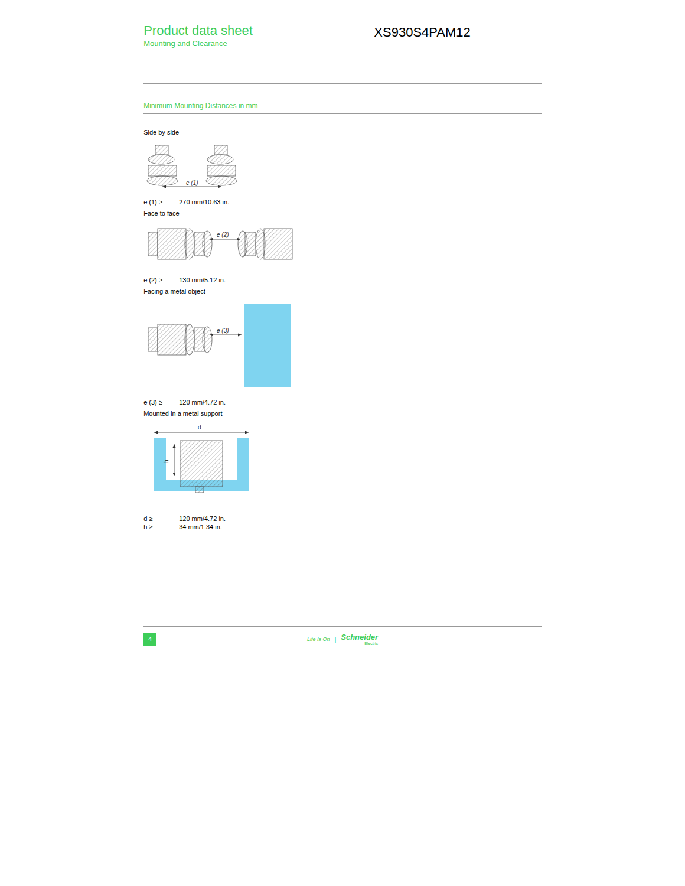Product data sheet
Mounting and Clearance
XS930S4PAM12
Minimum Mounting Distances in mm
Side by side
e (1)
e (1) ≥
270 mm/10.63 in.
Face to face
e (2)
e (2) ≥
130 mm/5.12 in.
Facing a metal object
e (3)
e (3) ≥
120 mm/4.72 in.
Mounted in a metal support
d h
d ≥
120 mm/4.72 in.
h ≥
34 mm/1.34 in.
4
Life Is On | SchneiderElectric